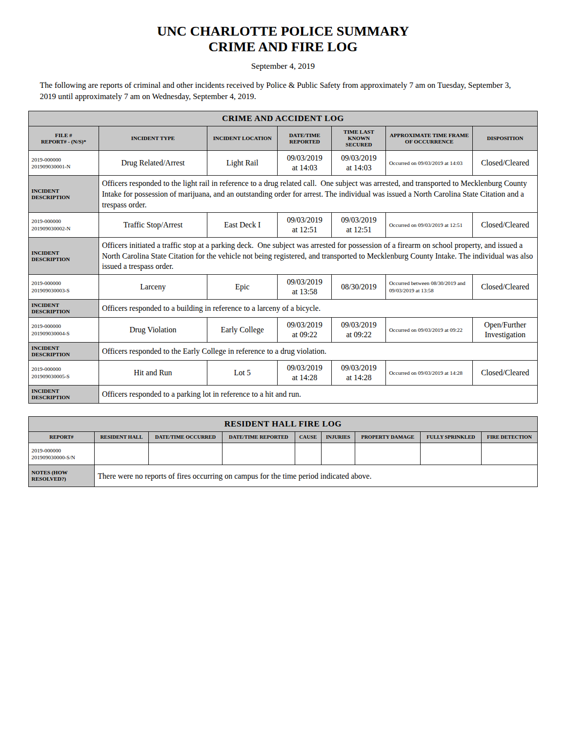UNC CHARLOTTE POLICE SUMMARY
CRIME AND FIRE LOG
September 4, 2019
The following are reports of criminal and other incidents received by Police & Public Safety from approximately 7 am on Tuesday, September 3, 2019 until approximately 7 am on Wednesday, September 4, 2019.
CRIME AND ACCIDENT LOG
| FILE # REPORT# - (N/S)* | INCIDENT TYPE | INCIDENT LOCATION | DATE/TIME REPORTED | TIME LAST KNOWN SECURED | APPROXIMATE TIME FRAME OF OCCURRENCE | DISPOSITION |
| --- | --- | --- | --- | --- | --- | --- |
| 2019-000000 201909030001-N | Drug Related/Arrest | Light Rail | 09/03/2019 at 14:03 | 09/03/2019 at 14:03 | Occurred on 09/03/2019 at 14:03 | Closed/Cleared |
| INCIDENT DESCRIPTION | Officers responded to the light rail in reference to a drug related call. One subject was arrested, and transported to Mecklenburg County Intake for possession of marijuana, and an outstanding order for arrest. The individual was issued a North Carolina State Citation and a trespass order. |
| 2019-000000 201909030002-N | Traffic Stop/Arrest | East Deck I | 09/03/2019 at 12:51 | 09/03/2019 at 12:51 | Occurred on 09/03/2019 at 12:51 | Closed/Cleared |
| INCIDENT DESCRIPTION | Officers initiated a traffic stop at a parking deck. One subject was arrested for possession of a firearm on school property, and issued a North Carolina State Citation for the vehicle not being registered, and transported to Mecklenburg County Intake. The individual was also issued a trespass order. |
| 2019-000000 201909030003-S | Larceny | Epic | 09/03/2019 at 13:58 | 08/30/2019 | Occurred between 08/30/2019 and 09/03/2019 at 13:58 | Closed/Cleared |
| INCIDENT DESCRIPTION | Officers responded to a building in reference to a larceny of a bicycle. |
| 2019-000000 201909030004-S | Drug Violation | Early College | 09/03/2019 at 09:22 | 09/03/2019 at 09:22 | Occurred on 09/03/2019 at 09:22 | Open/Further Investigation |
| INCIDENT DESCRIPTION | Officers responded to the Early College in reference to a drug violation. |
| 2019-000000 201909030005-S | Hit and Run | Lot 5 | 09/03/2019 at 14:28 | 09/03/2019 at 14:28 | Occurred on 09/03/2019 at 14:28 | Closed/Cleared |
| INCIDENT DESCRIPTION | Officers responded to a parking lot in reference to a hit and run. |
RESIDENT HALL FIRE LOG
| REPORT# | RESIDENT HALL | DATE/TIME OCCURRED | DATE/TIME REPORTED | CAUSE | INJURIES | PROPERTY DAMAGE | FULLY SPRINKLED | FIRE DETECTION |
| --- | --- | --- | --- | --- | --- | --- | --- | --- |
| 2019-000000 201909030000-S/N | | | | | | | | |
| NOTES (HOW RESOLVED?) | There were no reports of fires occurring on campus for the time period indicated above. |